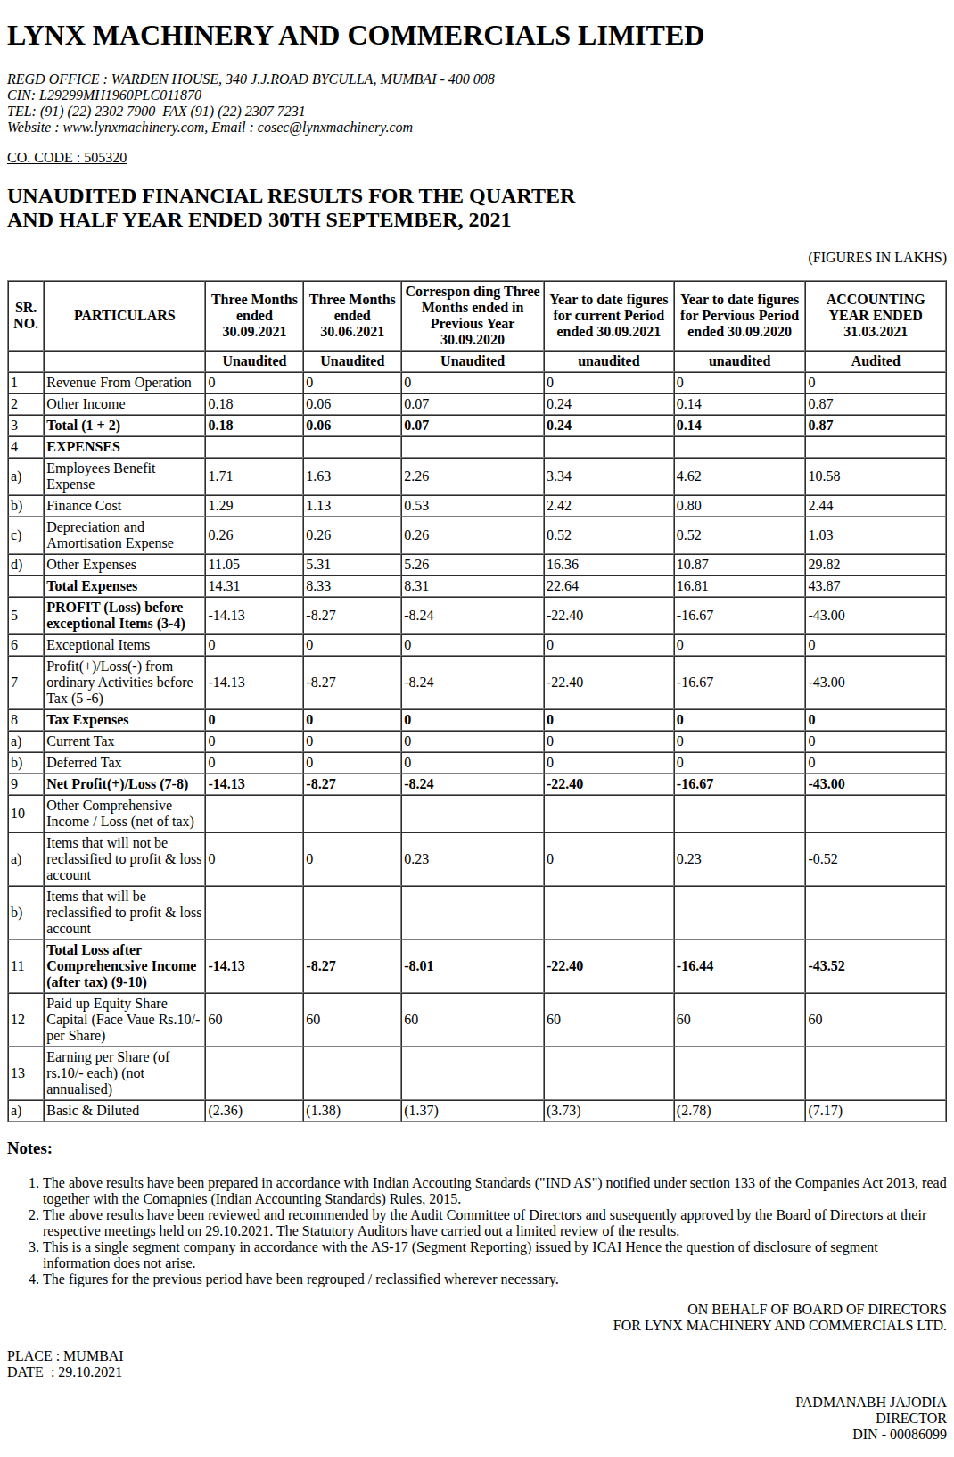LYNX MACHINERY AND COMMERCIALS LIMITED
REGD OFFICE : WARDEN HOUSE, 340 J.J.ROAD BYCULLA, MUMBAI - 400 008
CIN: L29299MH1960PLC011870
TEL: (91) (22) 2302 7900 FAX (91) (22) 2307 7231
Website : www.lynxmachinery.com, Email : cosec@lynxmachinery.com
CO. CODE : 505320
UNAUDITED FINANCIAL RESULTS FOR THE QUARTER
AND HALF YEAR ENDED 30TH SEPTEMBER, 2021
(FIGURES IN LAKHS)
| SR. NO. | PARTICULARS | Three Months ended 30.09.2021 | Three Months ended 30.06.2021 | Correspon ding Three Months ended in Previous Year 30.09.2020 | Year to date figures for current Period ended 30.09.2021 | Year to date figures for Pervious Period ended 30.09.2020 | ACCOUNTING YEAR ENDED 31.03.2021 |
| --- | --- | --- | --- | --- | --- | --- | --- |
| | | Unaudited | Unaudited | Unaudited | unaudited | unaudited | Audited |
| 1 | Revenue From Operation | 0 | 0 | 0 | 0 | 0 | 0 |
| 2 | Other Income | 0.18 | 0.06 | 0.07 | 0.24 | 0.14 | 0.87 |
| 3 | Total (1 + 2) | 0.18 | 0.06 | 0.07 | 0.24 | 0.14 | 0.87 |
| 4 | EXPENSES | | | | | | |
| a) | Employees Benefit Expense | 1.71 | 1.63 | 2.26 | 3.34 | 4.62 | 10.58 |
| b) | Finance Cost | 1.29 | 1.13 | 0.53 | 2.42 | 0.80 | 2.44 |
| c) | Depreciation and Amortisation Expense | 0.26 | 0.26 | 0.26 | 0.52 | 0.52 | 1.03 |
| d) | Other Expenses | 11.05 | 5.31 | 5.26 | 16.36 | 10.87 | 29.82 |
| | Total Expenses | 14.31 | 8.33 | 8.31 | 22.64 | 16.81 | 43.87 |
| 5 | PROFIT (Loss) before exceptional Items (3-4) | -14.13 | -8.27 | -8.24 | -22.40 | -16.67 | -43.00 |
| 6 | Exceptional Items | 0 | 0 | 0 | 0 | 0 | 0 |
| 7 | Profit(+)/Loss(-) from ordinary Activities before Tax (5 -6) | -14.13 | -8.27 | -8.24 | -22.40 | -16.67 | -43.00 |
| 8 | Tax Expenses | 0 | 0 | 0 | 0 | 0 | 0 |
| a) | Current Tax | 0 | 0 | 0 | 0 | 0 | 0 |
| b) | Deferred Tax | 0 | 0 | 0 | 0 | 0 | 0 |
| 9 | Net Profit(+)/Loss (7-8) | -14.13 | -8.27 | -8.24 | -22.40 | -16.67 | -43.00 |
| 10 | Other Comprehensive Income / Loss (net of tax) | | | | | | |
| a) | Items that will not be reclassified to profit & loss account | 0 | 0 | 0.23 | 0 | 0.23 | -0.52 |
| b) | Items that will be reclassified to profit & loss account | | | | | | |
| 11 | Total Loss after Comprehencsive Income (after tax) (9-10) | -14.13 | -8.27 | -8.01 | -22.40 | -16.44 | -43.52 |
| 12 | Paid up Equity Share Capital (Face Vaue Rs.10/- per Share) | 60 | 60 | 60 | 60 | 60 | 60 |
| 13 | Earning per Share (of rs.10/- each) (not annualised) | | | | | | |
| a) | Basic & Diluted | (2.36) | (1.38) | (1.37) | (3.73) | (2.78) | (7.17) |
Notes:
The above results have been prepared in accordance with Indian Accouting Standards ("IND AS") notified under section 133 of the Companies Act 2013, read together with the Comapnies (Indian Accounting Standards) Rules, 2015.
The above results have been reviewed and recommended by the Audit Committee of Directors and susequently approved by the Board of Directors at their respective meetings held on 29.10.2021. The Statutory Auditors have carried out a limited review of the results.
This is a single segment company in accordance with the AS-17 (Segment Reporting) issued by ICAI Hence the question of disclosure of segment information does not arise.
The figures for the previous period have been regrouped / reclassified wherever necessary.
ON BEHALF OF BOARD OF DIRECTORS
FOR LYNX MACHINERY AND COMMERCIALS LTD.
PLACE : MUMBAI
DATE : 29.10.2021
PADMANABH JAJODIA
DIRECTOR
DIN - 00086099